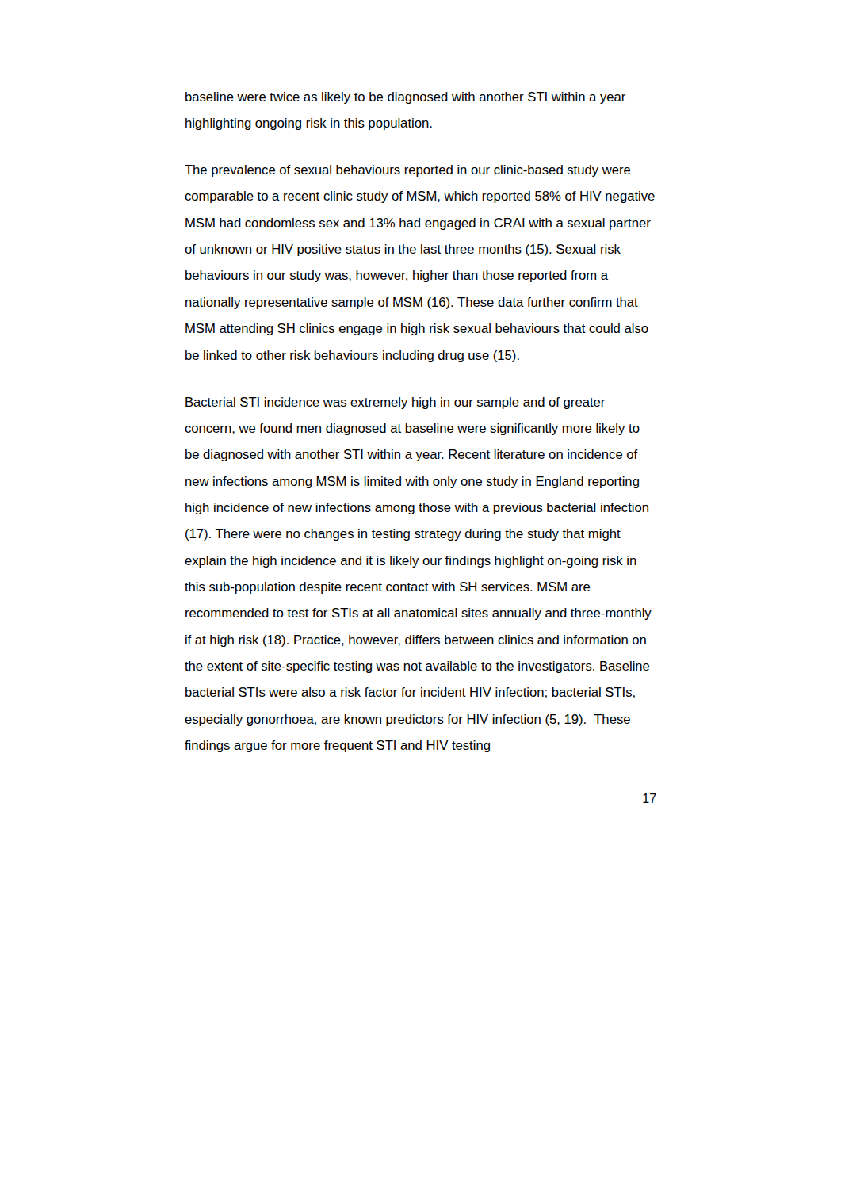baseline were twice as likely to be diagnosed with another STI within a year highlighting ongoing risk in this population.
The prevalence of sexual behaviours reported in our clinic-based study were comparable to a recent clinic study of MSM, which reported 58% of HIV negative MSM had condomless sex and 13% had engaged in CRAI with a sexual partner of unknown or HIV positive status in the last three months (15). Sexual risk behaviours in our study was, however, higher than those reported from a nationally representative sample of MSM (16). These data further confirm that MSM attending SH clinics engage in high risk sexual behaviours that could also be linked to other risk behaviours including drug use (15).
Bacterial STI incidence was extremely high in our sample and of greater concern, we found men diagnosed at baseline were significantly more likely to be diagnosed with another STI within a year. Recent literature on incidence of new infections among MSM is limited with only one study in England reporting high incidence of new infections among those with a previous bacterial infection (17). There were no changes in testing strategy during the study that might explain the high incidence and it is likely our findings highlight on-going risk in this sub-population despite recent contact with SH services. MSM are recommended to test for STIs at all anatomical sites annually and three-monthly if at high risk (18). Practice, however, differs between clinics and information on the extent of site-specific testing was not available to the investigators. Baseline bacterial STIs were also a risk factor for incident HIV infection; bacterial STIs, especially gonorrhoea, are known predictors for HIV infection (5, 19). These findings argue for more frequent STI and HIV testing
17